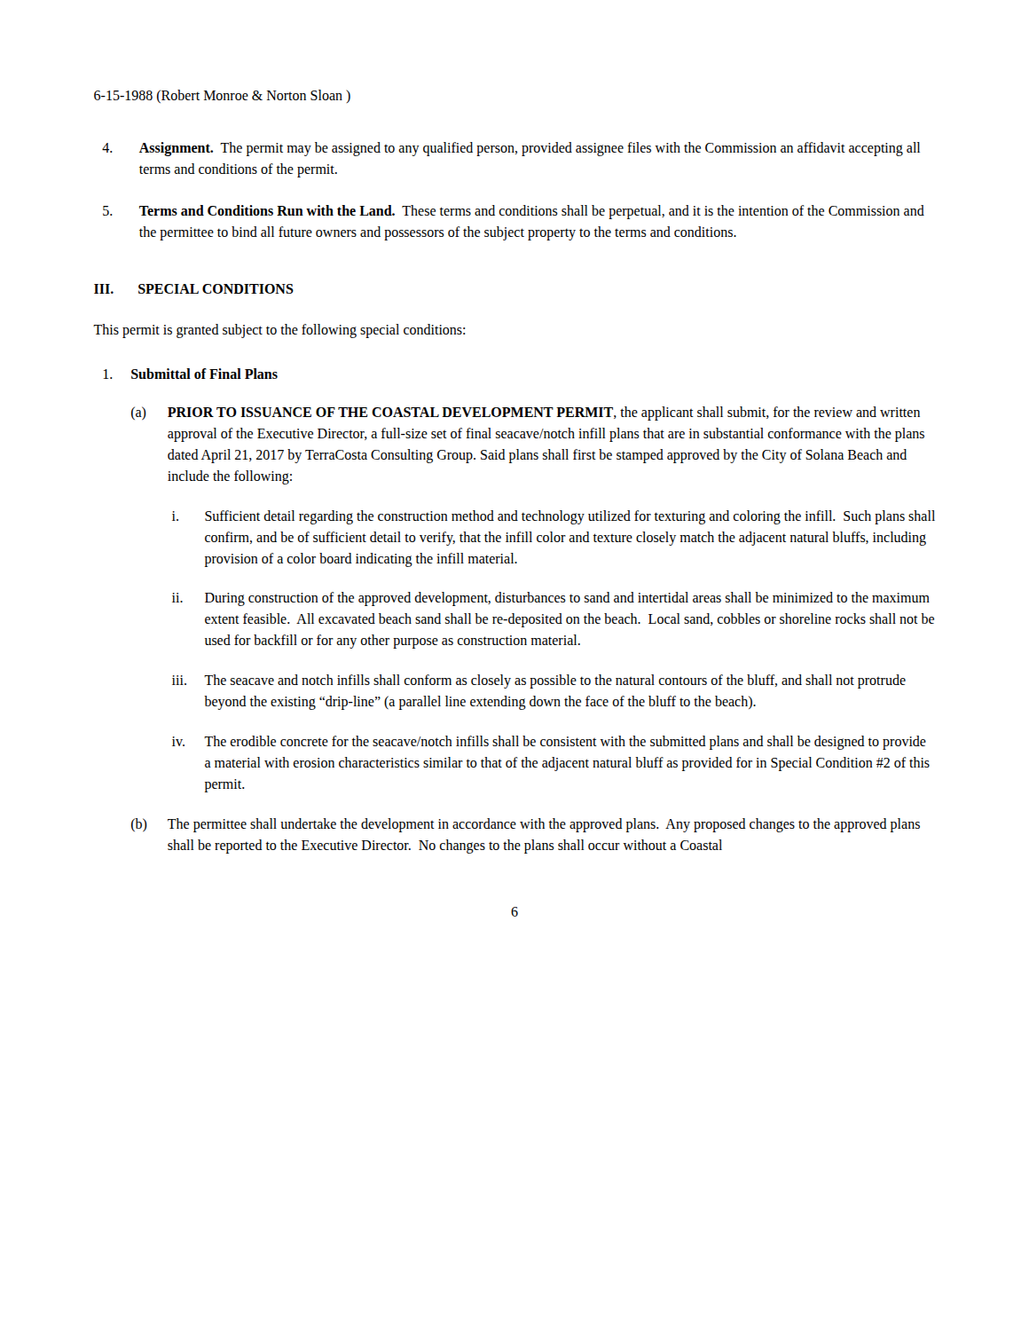6-15-1988 (Robert Monroe & Norton Sloan )
4. Assignment. The permit may be assigned to any qualified person, provided assignee files with the Commission an affidavit accepting all terms and conditions of the permit.
5. Terms and Conditions Run with the Land. These terms and conditions shall be perpetual, and it is the intention of the Commission and the permittee to bind all future owners and possessors of the subject property to the terms and conditions.
III. SPECIAL CONDITIONS
This permit is granted subject to the following special conditions:
1. Submittal of Final Plans
(a) PRIOR TO ISSUANCE OF THE COASTAL DEVELOPMENT PERMIT, the applicant shall submit, for the review and written approval of the Executive Director, a full-size set of final seacave/notch infill plans that are in substantial conformance with the plans dated April 21, 2017 by TerraCosta Consulting Group. Said plans shall first be stamped approved by the City of Solana Beach and include the following:
i. Sufficient detail regarding the construction method and technology utilized for texturing and coloring the infill. Such plans shall confirm, and be of sufficient detail to verify, that the infill color and texture closely match the adjacent natural bluffs, including provision of a color board indicating the infill material.
ii. During construction of the approved development, disturbances to sand and intertidal areas shall be minimized to the maximum extent feasible. All excavated beach sand shall be re-deposited on the beach. Local sand, cobbles or shoreline rocks shall not be used for backfill or for any other purpose as construction material.
iii. The seacave and notch infills shall conform as closely as possible to the natural contours of the bluff, and shall not protrude beyond the existing “drip-line” (a parallel line extending down the face of the bluff to the beach).
iv. The erodible concrete for the seacave/notch infills shall be consistent with the submitted plans and shall be designed to provide a material with erosion characteristics similar to that of the adjacent natural bluff as provided for in Special Condition #2 of this permit.
(b) The permittee shall undertake the development in accordance with the approved plans. Any proposed changes to the approved plans shall be reported to the Executive Director. No changes to the plans shall occur without a Coastal
6